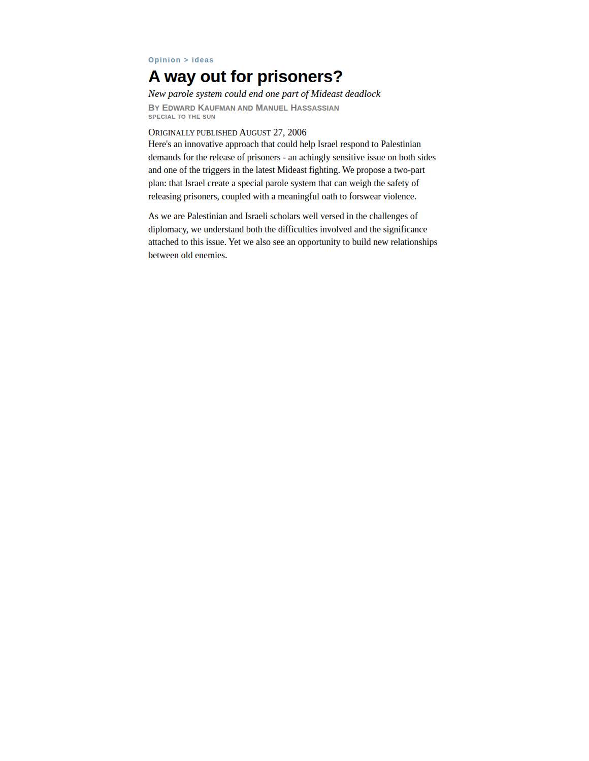Opinion > ideas
A way out for prisoners?
New parole system could end one part of Mideast deadlock
BY EDWARD KAUFMAN AND MANUEL HASSASSIAN
SPECIAL TO THE SUN
ORIGINALLY PUBLISHED AUGUST 27, 2006
Here's an innovative approach that could help Israel respond to Palestinian demands for the release of prisoners - an achingly sensitive issue on both sides and one of the triggers in the latest Mideast fighting. We propose a two-part plan: that Israel create a special parole system that can weigh the safety of releasing prisoners, coupled with a meaningful oath to forswear violence.
As we are Palestinian and Israeli scholars well versed in the challenges of diplomacy, we understand both the difficulties involved and the significance attached to this issue. Yet we also see an opportunity to build new relationships between old enemies.